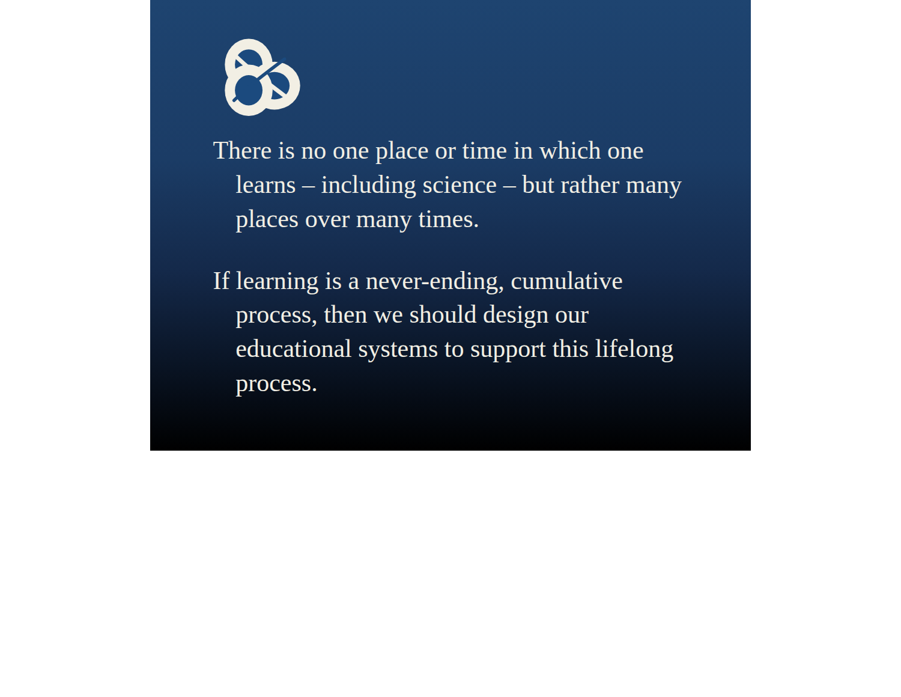There is no one place or time in which one learns – including science – but rather many places over many times.
If learning is a never-ending, cumulative process, then we should design our educational systems to support this lifelong process.